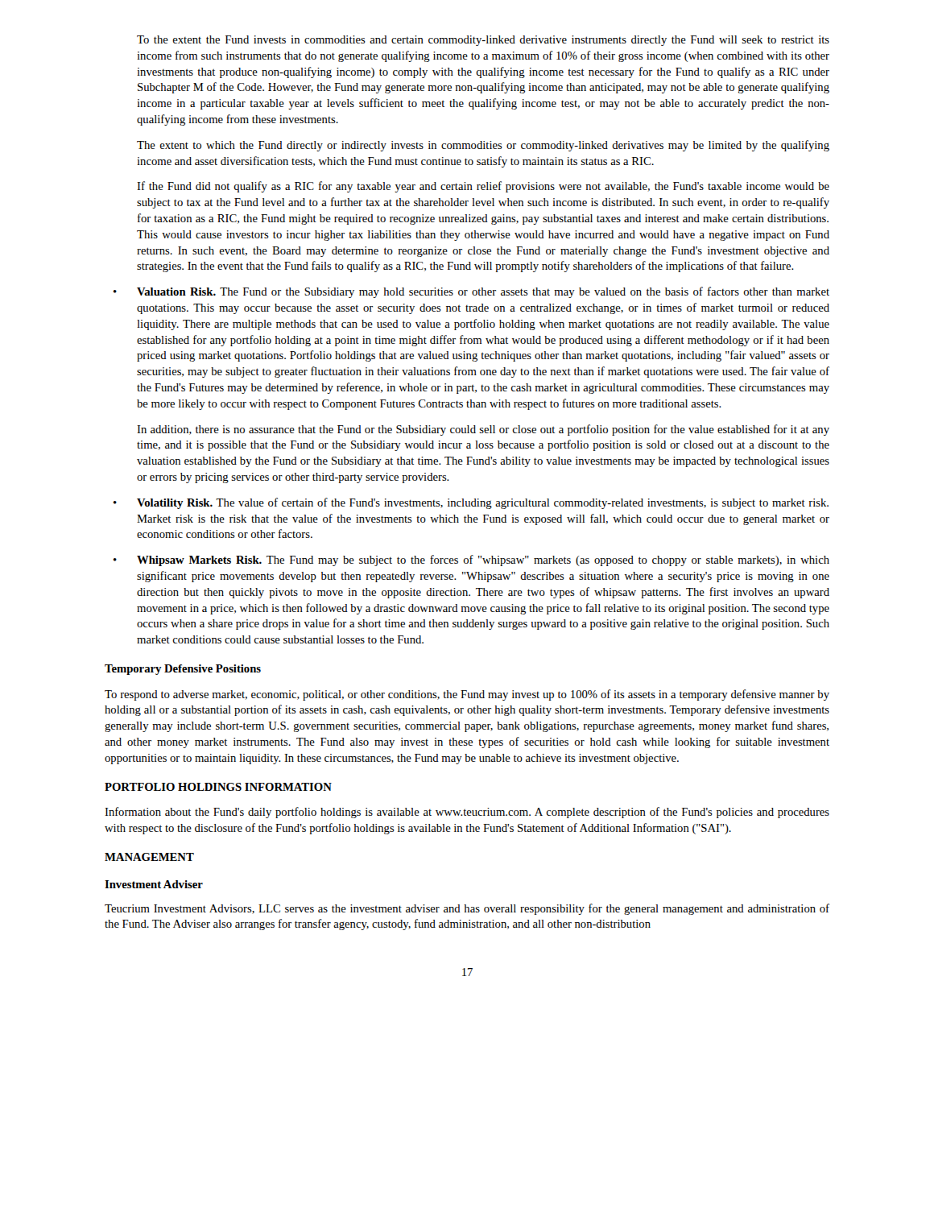To the extent the Fund invests in commodities and certain commodity-linked derivative instruments directly the Fund will seek to restrict its income from such instruments that do not generate qualifying income to a maximum of 10% of their gross income (when combined with its other investments that produce non-qualifying income) to comply with the qualifying income test necessary for the Fund to qualify as a RIC under Subchapter M of the Code. However, the Fund may generate more non-qualifying income than anticipated, may not be able to generate qualifying income in a particular taxable year at levels sufficient to meet the qualifying income test, or may not be able to accurately predict the non-qualifying income from these investments.
The extent to which the Fund directly or indirectly invests in commodities or commodity-linked derivatives may be limited by the qualifying income and asset diversification tests, which the Fund must continue to satisfy to maintain its status as a RIC.
If the Fund did not qualify as a RIC for any taxable year and certain relief provisions were not available, the Fund's taxable income would be subject to tax at the Fund level and to a further tax at the shareholder level when such income is distributed. In such event, in order to re-qualify for taxation as a RIC, the Fund might be required to recognize unrealized gains, pay substantial taxes and interest and make certain distributions. This would cause investors to incur higher tax liabilities than they otherwise would have incurred and would have a negative impact on Fund returns. In such event, the Board may determine to reorganize or close the Fund or materially change the Fund's investment objective and strategies. In the event that the Fund fails to qualify as a RIC, the Fund will promptly notify shareholders of the implications of that failure.
•
Valuation Risk. The Fund or the Subsidiary may hold securities or other assets that may be valued on the basis of factors other than market quotations. This may occur because the asset or security does not trade on a centralized exchange, or in times of market turmoil or reduced liquidity. There are multiple methods that can be used to value a portfolio holding when market quotations are not readily available. The value established for any portfolio holding at a point in time might differ from what would be produced using a different methodology or if it had been priced using market quotations. Portfolio holdings that are valued using techniques other than market quotations, including "fair valued" assets or securities, may be subject to greater fluctuation in their valuations from one day to the next than if market quotations were used. The fair value of the Fund's Futures may be determined by reference, in whole or in part, to the cash market in agricultural commodities. These circumstances may be more likely to occur with respect to Component Futures Contracts than with respect to futures on more traditional assets.
In addition, there is no assurance that the Fund or the Subsidiary could sell or close out a portfolio position for the value established for it at any time, and it is possible that the Fund or the Subsidiary would incur a loss because a portfolio position is sold or closed out at a discount to the valuation established by the Fund or the Subsidiary at that time. The Fund's ability to value investments may be impacted by technological issues or errors by pricing services or other third-party service providers.
•
Volatility Risk. The value of certain of the Fund's investments, including agricultural commodity-related investments, is subject to market risk. Market risk is the risk that the value of the investments to which the Fund is exposed will fall, which could occur due to general market or economic conditions or other factors.
•
Whipsaw Markets Risk. The Fund may be subject to the forces of "whipsaw" markets (as opposed to choppy or stable markets), in which significant price movements develop but then repeatedly reverse. "Whipsaw" describes a situation where a security's price is moving in one direction but then quickly pivots to move in the opposite direction. There are two types of whipsaw patterns. The first involves an upward movement in a price, which is then followed by a drastic downward move causing the price to fall relative to its original position. The second type occurs when a share price drops in value for a short time and then suddenly surges upward to a positive gain relative to the original position. Such market conditions could cause substantial losses to the Fund.
Temporary Defensive Positions
To respond to adverse market, economic, political, or other conditions, the Fund may invest up to 100% of its assets in a temporary defensive manner by holding all or a substantial portion of its assets in cash, cash equivalents, or other high quality short-term investments. Temporary defensive investments generally may include short-term U.S. government securities, commercial paper, bank obligations, repurchase agreements, money market fund shares, and other money market instruments. The Fund also may invest in these types of securities or hold cash while looking for suitable investment opportunities or to maintain liquidity. In these circumstances, the Fund may be unable to achieve its investment objective.
PORTFOLIO HOLDINGS INFORMATION
Information about the Fund's daily portfolio holdings is available at www.teucrium.com. A complete description of the Fund's policies and procedures with respect to the disclosure of the Fund's portfolio holdings is available in the Fund's Statement of Additional Information ("SAI").
MANAGEMENT
Investment Adviser
Teucrium Investment Advisors, LLC serves as the investment adviser and has overall responsibility for the general management and administration of the Fund. The Adviser also arranges for transfer agency, custody, fund administration, and all other non-distribution
17